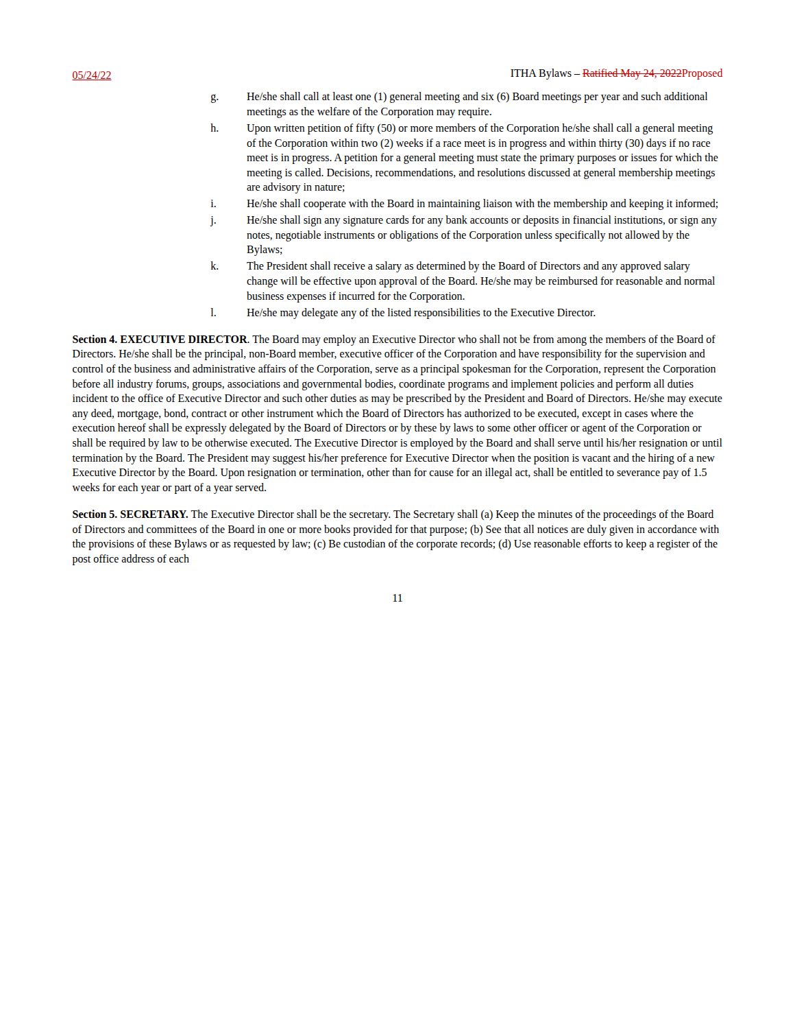05/24/22
ITHA Bylaws – Ratified May 24, 2022 Proposed
g.
He/she shall call at least one (1) general meeting and six (6) Board meetings per year and such additional meetings as the welfare of the Corporation may require.
h.
Upon written petition of fifty (50) or more members of the Corporation he/she shall call a general meeting of the Corporation within two (2) weeks if a race meet is in progress and within thirty (30) days if no race meet is in progress. A petition for a general meeting must state the primary purposes or issues for which the meeting is called. Decisions, recommendations, and resolutions discussed at general membership meetings are advisory in nature;
i.
He/she shall cooperate with the Board in maintaining liaison with the membership and keeping it informed;
j.
He/she shall sign any signature cards for any bank accounts or deposits in financial institutions, or sign any notes, negotiable instruments or obligations of the Corporation unless specifically not allowed by the Bylaws;
k.
The President shall receive a salary as determined by the Board of Directors and any approved salary change will be effective upon approval of the Board. He/she may be reimbursed for reasonable and normal business expenses if incurred for the Corporation.
l.
He/she may delegate any of the listed responsibilities to the Executive Director.
Section 4. EXECUTIVE DIRECTOR. The Board may employ an Executive Director who shall not be from among the members of the Board of Directors. He/she shall be the principal, non-Board member, executive officer of the Corporation and have responsibility for the supervision and control of the business and administrative affairs of the Corporation, serve as a principal spokesman for the Corporation, represent the Corporation before all industry forums, groups, associations and governmental bodies, coordinate programs and implement policies and perform all duties incident to the office of Executive Director and such other duties as may be prescribed by the President and Board of Directors. He/she may execute any deed, mortgage, bond, contract or other instrument which the Board of Directors has authorized to be executed, except in cases where the execution hereof shall be expressly delegated by the Board of Directors or by these by laws to some other officer or agent of the Corporation or shall be required by law to be otherwise executed. The Executive Director is employed by the Board and shall serve until his/her resignation or until termination by the Board. The President may suggest his/her preference for Executive Director when the position is vacant and the hiring of a new Executive Director by the Board. Upon resignation or termination, other than for cause for an illegal act, shall be entitled to severance pay of 1.5 weeks for each year or part of a year served.
Section 5. SECRETARY. The Executive Director shall be the secretary. The Secretary shall (a) Keep the minutes of the proceedings of the Board of Directors and committees of the Board in one or more books provided for that purpose; (b) See that all notices are duly given in accordance with the provisions of these Bylaws or as requested by law; (c) Be custodian of the corporate records; (d) Use reasonable efforts to keep a register of the post office address of each
11